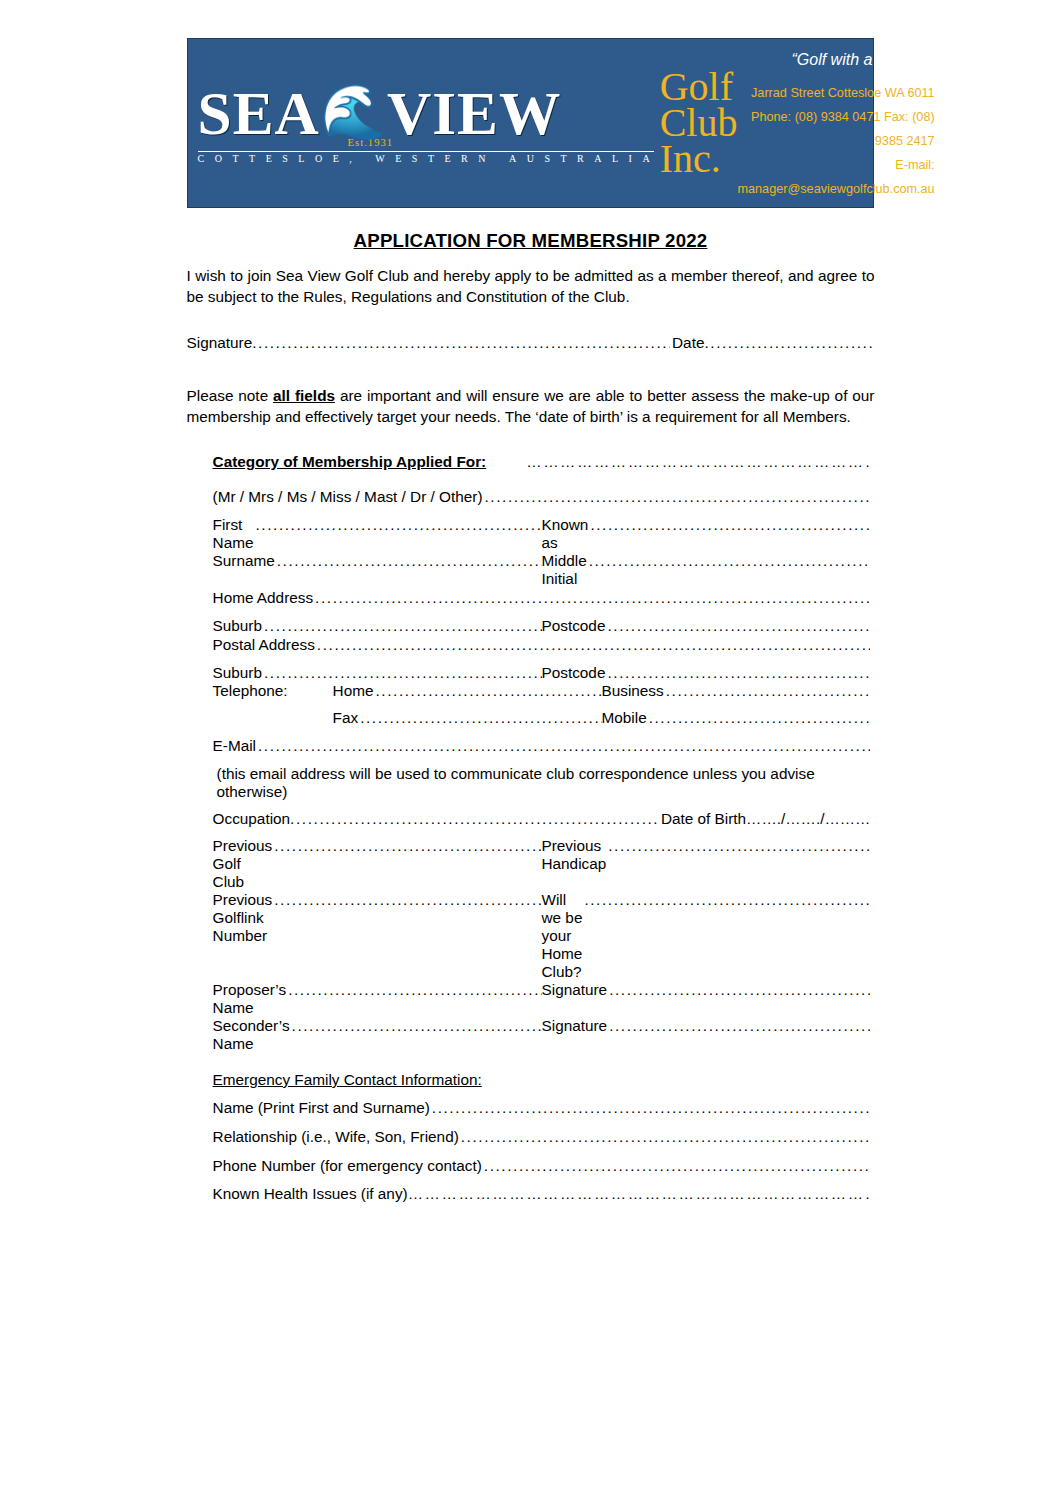SEA 🌊 VIEW
Est.1931
C O T T E S L O E , W E S T E R N A U S T R A L I A
Golf Club Inc.
“Golf with a view….”
Jarrad Street Cottesloe WA 6011
Phone: (08) 9384 0471 Fax: (08) 9385 2417
E-mail: manager@seaviewgolfclub.com.au
APPLICATION FOR MEMBERSHIP 2022
I wish to join Sea View Golf Club and hereby apply to be admitted as a member thereof, and agree to be subject to the Rules, Regulations and Constitution of the Club.
Signature Date
Please note all fields are important and will ensure we are able to better assess the make-up of our membership and effectively target your needs. The ‘date of birth’ is a requirement for all Members.
Category of Membership Applied For:
(Mr / Mrs / Ms / Miss / Mast / Dr / Other)
First Name
Known as
Surname
Middle Initial
Home Address
Suburb
Postcode
Postal Address
Suburb
Postcode
Telephone:
Home
Business
Fax
Mobile
E-Mail
(this email address will be used to communicate club correspondence unless you advise otherwise)
Occupation Date of Birth……./……./………
Previous Golf Club
Previous Handicap
Previous Golflink Number
Will we be your Home Club?
Proposer’s Name
Signature
Seconder’s Name
Signature
Emergency Family Contact Information:
Name (Print First and Surname)
Relationship (i.e., Wife, Son, Friend)
Phone Number (for emergency contact)
Known Health Issues (if any)